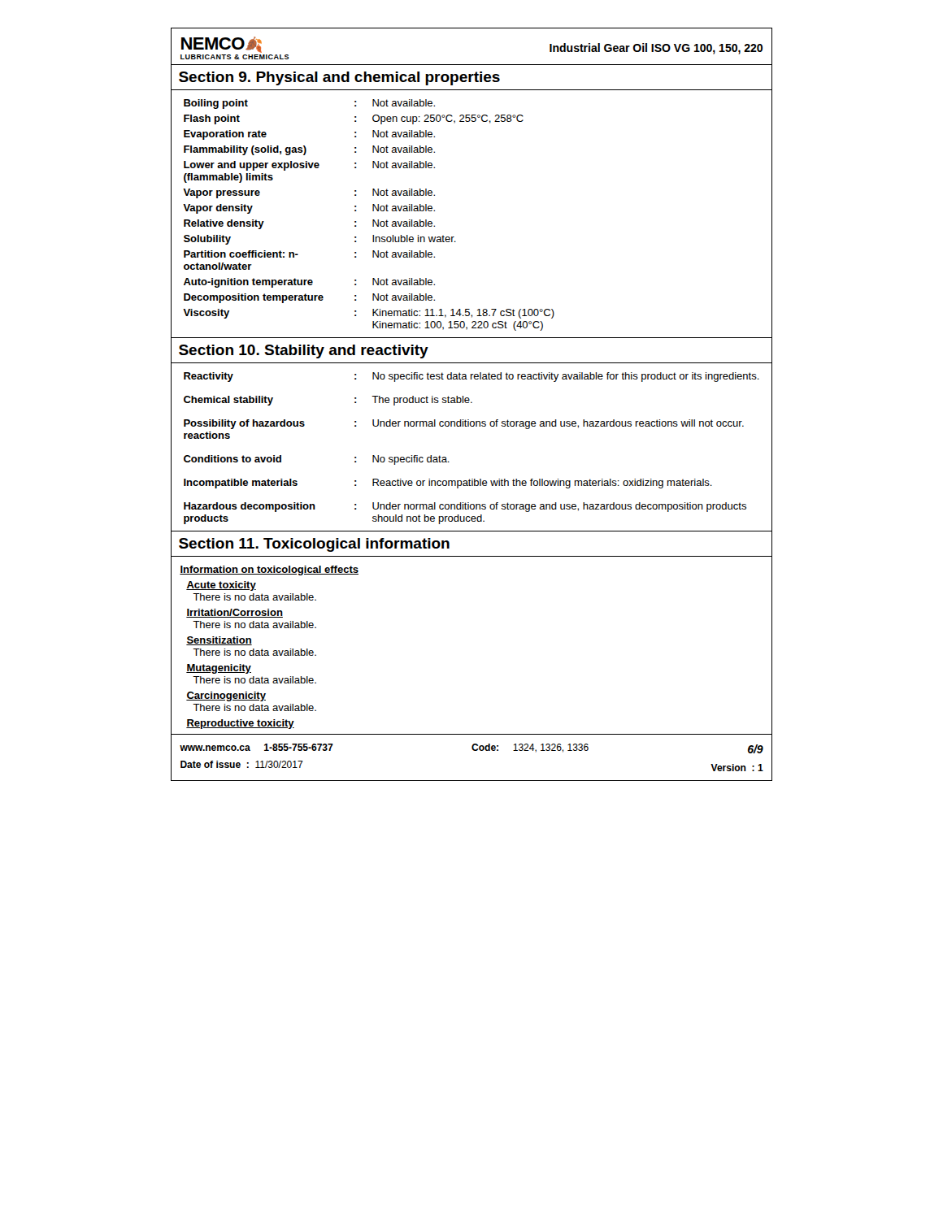NEMCO🍂
LUBRICANTS & CHEMICALS
Industrial Gear Oil ISO VG 100, 150, 220
Section 9. Physical and chemical properties
| Boiling point | : | Not available. |
| Flash point | : | Open cup: 250°C, 255°C, 258°C |
| Evaporation rate | : | Not available. |
| Flammability (solid, gas) | : | Not available. |
| Lower and upper explosive (flammable) limits | : | Not available. |
| Vapor pressure | : | Not available. |
| Vapor density | : | Not available. |
| Relative density | : | Not available. |
| Solubility | : | Insoluble in water. |
| Partition coefficient: n-octanol/water | : | Not available. |
| Auto-ignition temperature | : | Not available. |
| Decomposition temperature | : | Not available. |
| Viscosity | : | Kinematic: 11.1, 14.5, 18.7 cSt (100°C) Kinematic: 100, 150, 220 cSt (40°C) |
Section 10. Stability and reactivity
| Reactivity | : | No specific test data related to reactivity available for this product or its ingredients. |
| Chemical stability | : | The product is stable. |
| Possibility of hazardous reactions | : | Under normal conditions of storage and use, hazardous reactions will not occur. |
| Conditions to avoid | : | No specific data. |
| Incompatible materials | : | Reactive or incompatible with the following materials: oxidizing materials. |
| Hazardous decomposition products | : | Under normal conditions of storage and use, hazardous decomposition products should not be produced. |
Section 11. Toxicological information
Information on toxicological effects
Acute toxicity
There is no data available.
Irritation/Corrosion
There is no data available.
Sensitization
There is no data available.
Mutagenicity
There is no data available.
Carcinogenicity
There is no data available.
Reproductive toxicity
www.nemco.ca 1-855-755-6737
Date of issue : 11/30/2017
Code: 1324, 1326, 1336
6/9
Version : 1